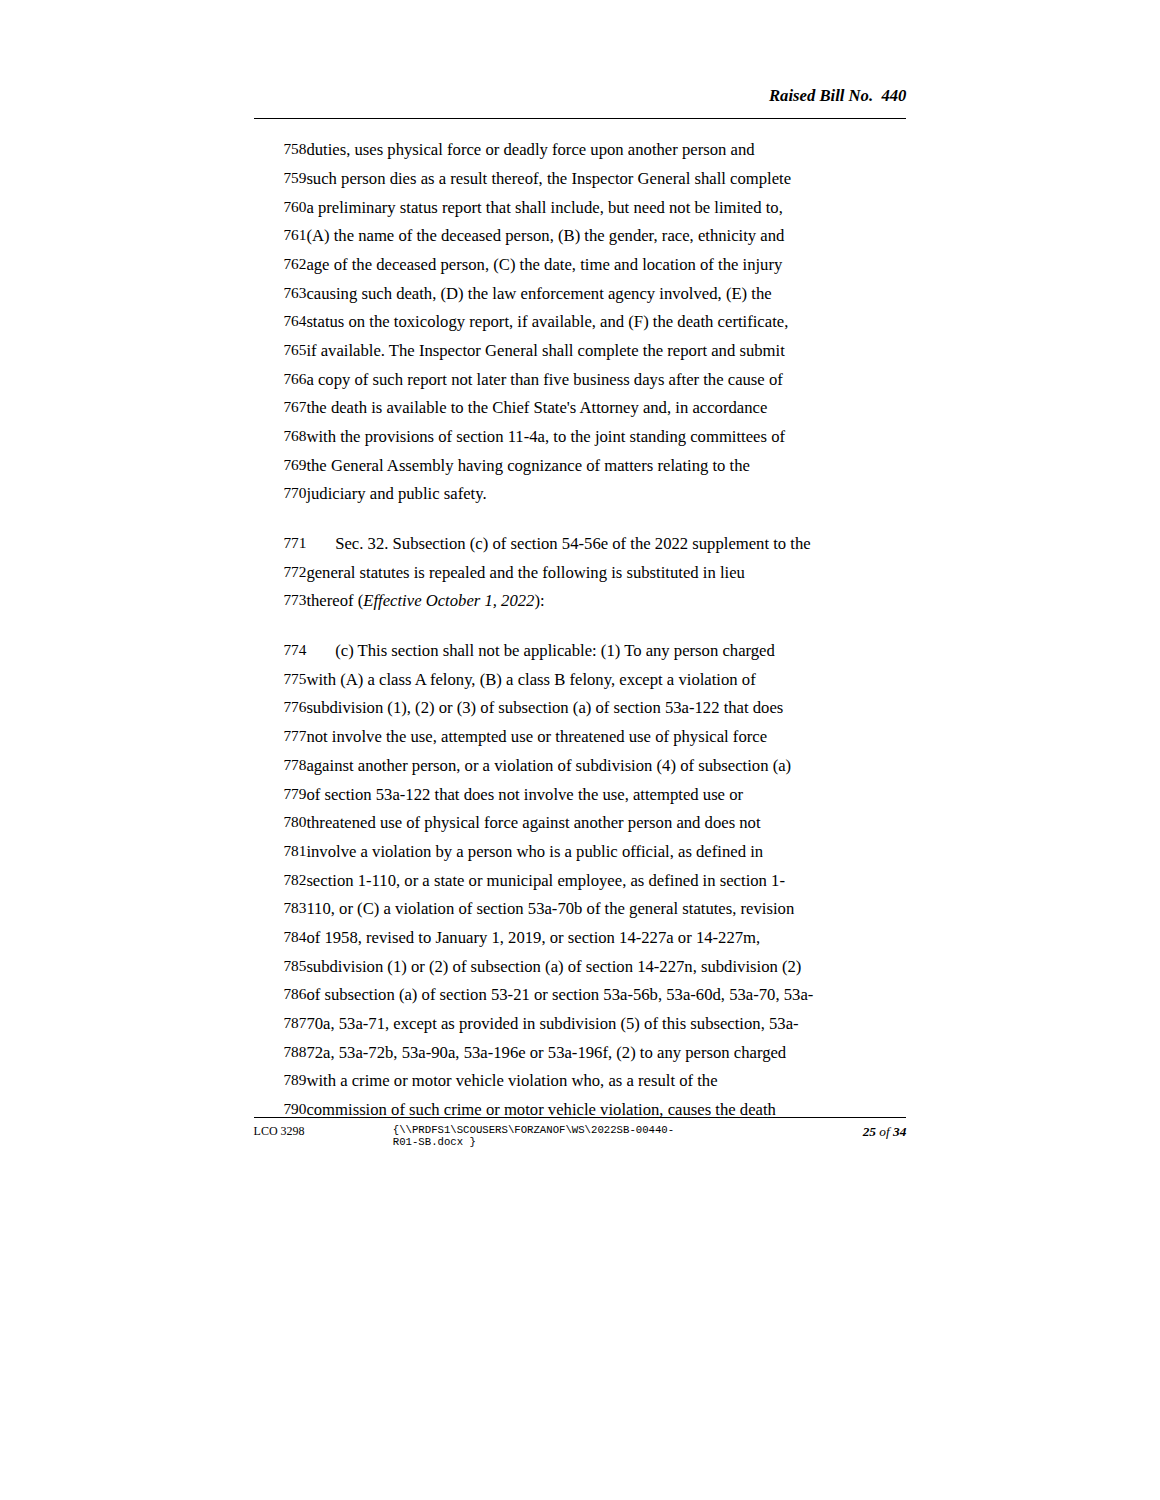Raised Bill No. 440
| 758 | duties, uses physical force or deadly force upon another person and |
| 759 | such person dies as a result thereof, the Inspector General shall complete |
| 760 | a preliminary status report that shall include, but need not be limited to, |
| 761 | (A) the name of the deceased person, (B) the gender, race, ethnicity and |
| 762 | age of the deceased person, (C) the date, time and location of the injury |
| 763 | causing such death, (D) the law enforcement agency involved, (E) the |
| 764 | status on the toxicology report, if available, and (F) the death certificate, |
| 765 | if available. The Inspector General shall complete the report and submit |
| 766 | a copy of such report not later than five business days after the cause of |
| 767 | the death is available to the Chief State's Attorney and, in accordance |
| 768 | with the provisions of section 11-4a, to the joint standing committees of |
| 769 | the General Assembly having cognizance of matters relating to the |
| 770 | judiciary and public safety. |
| 771 | Sec. 32. Subsection (c) of section 54-56e of the 2022 supplement to the |
| 772 | general statutes is repealed and the following is substituted in lieu |
| 773 | thereof ( Effective October 1, 2022 ): |
| 774 | (c) This section shall not be applicable: (1) To any person charged |
| 775 | with (A) a class A felony, (B) a class B felony, except a violation of |
| 776 | subdivision (1), (2) or (3) of subsection (a) of section 53a-122 that does |
| 777 | not involve the use, attempted use or threatened use of physical force |
| 778 | against another person, or a violation of subdivision (4) of subsection (a) |
| 779 | of section 53a-122 that does not involve the use, attempted use or |
| 780 | threatened use of physical force against another person and does not |
| 781 | involve a violation by a person who is a public official, as defined in |
| 782 | section 1-110, or a state or municipal employee, as defined in section 1- |
| 783 | 110, or (C) a violation of section 53a-70b of the general statutes, revision |
| 784 | of 1958, revised to January 1, 2019, or section 14-227a or 14-227m, |
| 785 | subdivision (1) or (2) of subsection (a) of section 14-227n, subdivision (2) |
| 786 | of subsection (a) of section 53-21 or section 53a-56b, 53a-60d, 53a-70, 53a- |
| 787 | 70a, 53a-71, except as provided in subdivision (5) of this subsection, 53a- |
| 788 | 72a, 53a-72b, 53a-90a, 53a-196e or 53a-196f, (2) to any person charged |
| 789 | with a crime or motor vehicle violation who, as a result of the |
| 790 | commission of such crime or motor vehicle violation, causes the death |
LCO 3298
{\\PRDFS1\SCOUSERS\FORZANOF\WS\2022SB-00440-
R01-SB.docx }
25 of 34